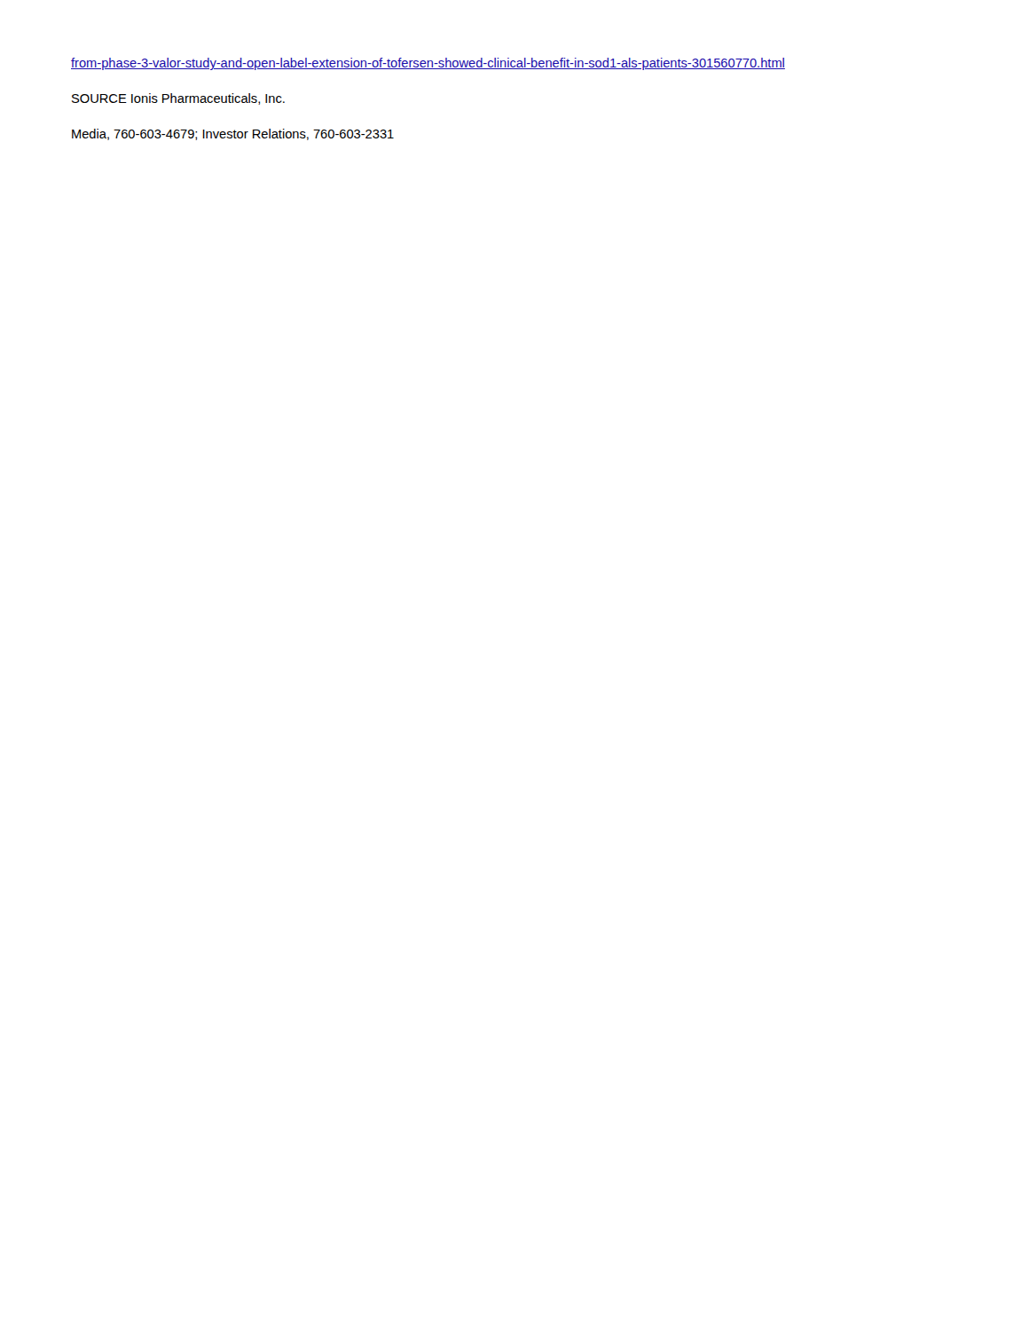from-phase-3-valor-study-and-open-label-extension-of-tofersen-showed-clinical-benefit-in-sod1-als-patients-301560770.html
SOURCE Ionis Pharmaceuticals, Inc.
Media, 760-603-4679; Investor Relations, 760-603-2331